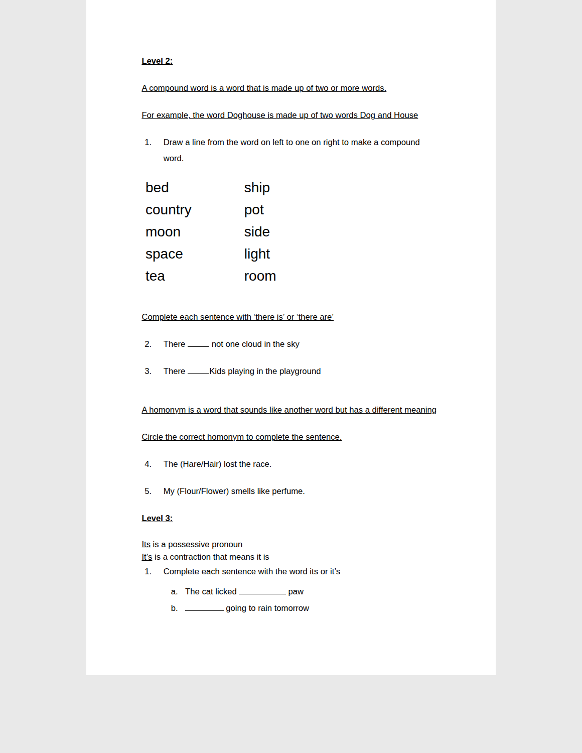Level 2:
A compound word is a word that is made up of two or more words.
For example, the word Doghouse is made up of two words Dog and House
Draw a line from the word on left to one on right to make a compound word.
| bed | ship |
| country | pot |
| moon | side |
| space | light |
| tea | room |
Complete each sentence with ‘there is’ or ‘there are’
There not one cloud in the sky
There Kids playing in the playground
A homonym is a word that sounds like another word but has a different meaning
Circle the correct homonym to complete the sentence.
The (Hare/Hair) lost the race.
My (Flour/Flower) smells like perfume.
Level 3:
Its is a possessive pronoun
It’s is a contraction that means it is
Complete each sentence with the word its or it’s
The cat licked paw
going to rain tomorrow